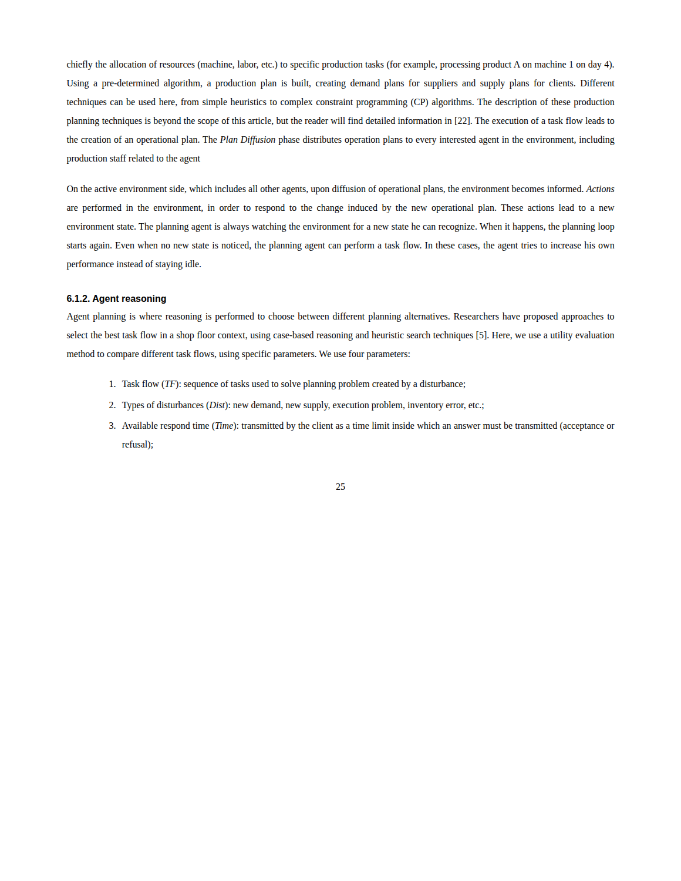chiefly the allocation of resources (machine, labor, etc.) to specific production tasks (for example, processing product A on machine 1 on day 4). Using a pre-determined algorithm, a production plan is built, creating demand plans for suppliers and supply plans for clients. Different techniques can be used here, from simple heuristics to complex constraint programming (CP) algorithms. The description of these production planning techniques is beyond the scope of this article, but the reader will find detailed information in [22]. The execution of a task flow leads to the creation of an operational plan. The Plan Diffusion phase distributes operation plans to every interested agent in the environment, including production staff related to the agent
On the active environment side, which includes all other agents, upon diffusion of operational plans, the environment becomes informed. Actions are performed in the environment, in order to respond to the change induced by the new operational plan. These actions lead to a new environment state. The planning agent is always watching the environment for a new state he can recognize. When it happens, the planning loop starts again. Even when no new state is noticed, the planning agent can perform a task flow. In these cases, the agent tries to increase his own performance instead of staying idle.
6.1.2. Agent reasoning
Agent planning is where reasoning is performed to choose between different planning alternatives. Researchers have proposed approaches to select the best task flow in a shop floor context, using case-based reasoning and heuristic search techniques [5]. Here, we use a utility evaluation method to compare different task flows, using specific parameters. We use four parameters:
Task flow (TF): sequence of tasks used to solve planning problem created by a disturbance;
Types of disturbances (Dist): new demand, new supply, execution problem, inventory error, etc.;
Available respond time (Time): transmitted by the client as a time limit inside which an answer must be transmitted (acceptance or refusal);
25